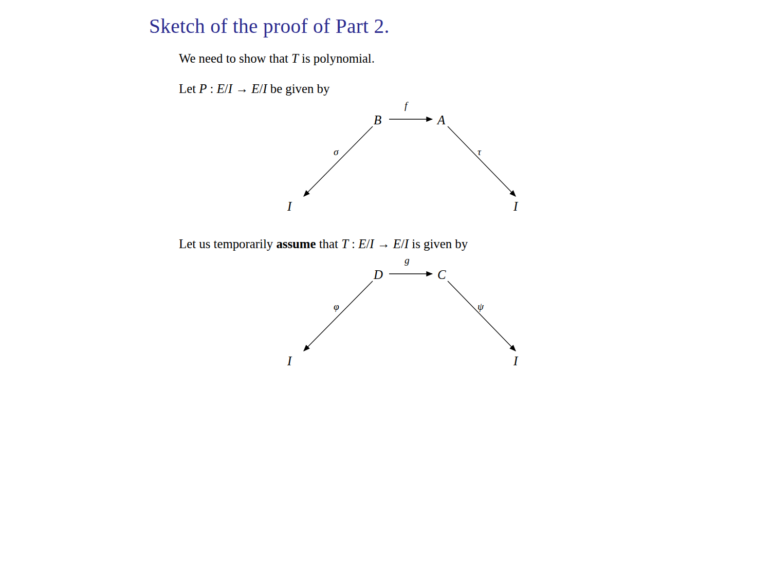Sketch of the proof of Part 2.
We need to show that T is polynomial.
Let P : E/I → E/I be given by
B A I I f σ τ
Let us temporarily assume that T : E/I → E/I is given by
D C I I g φ ψ